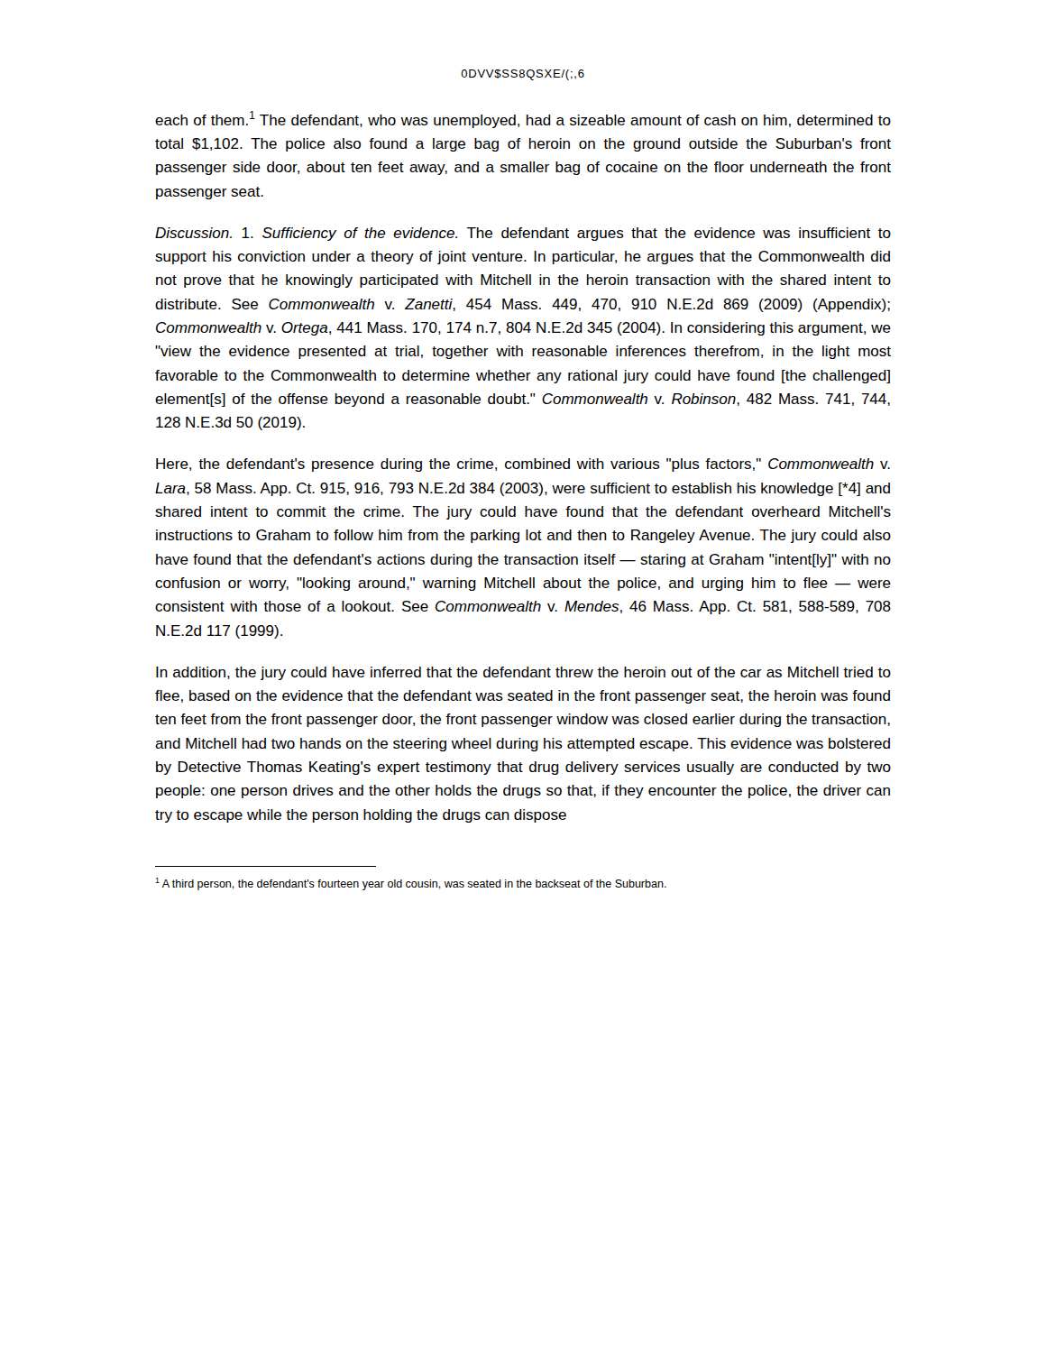0DVV$SS8QSXE/(;,6
each of them.1 The defendant, who was unemployed, had a sizeable amount of cash on him, determined to total $1,102. The police also found a large bag of heroin on the ground outside the Suburban's front passenger side door, about ten feet away, and a smaller bag of cocaine on the floor underneath the front passenger seat.
Discussion. 1. Sufficiency of the evidence. The defendant argues that the evidence was insufficient to support his conviction under a theory of joint venture. In particular, he argues that the Commonwealth did not prove that he knowingly participated with Mitchell in the heroin transaction with the shared intent to distribute. See Commonwealth v. Zanetti, 454 Mass. 449, 470, 910 N.E.2d 869 (2009) (Appendix); Commonwealth v. Ortega, 441 Mass. 170, 174 n.7, 804 N.E.2d 345 (2004). In considering this argument, we "view the evidence presented at trial, together with reasonable inferences therefrom, in the light most favorable to the Commonwealth to determine whether any rational jury could have found [the challenged] element[s] of the offense beyond a reasonable doubt." Commonwealth v. Robinson, 482 Mass. 741, 744, 128 N.E.3d 50 (2019).
Here, the defendant's presence during the crime, combined with various "plus factors," Commonwealth v. Lara, 58 Mass. App. Ct. 915, 916, 793 N.E.2d 384 (2003), were sufficient to establish his knowledge [*4] and shared intent to commit the crime. The jury could have found that the defendant overheard Mitchell's instructions to Graham to follow him from the parking lot and then to Rangeley Avenue. The jury could also have found that the defendant's actions during the transaction itself — staring at Graham "intent[ly]" with no confusion or worry, "looking around," warning Mitchell about the police, and urging him to flee — were consistent with those of a lookout. See Commonwealth v. Mendes, 46 Mass. App. Ct. 581, 588-589, 708 N.E.2d 117 (1999).
In addition, the jury could have inferred that the defendant threw the heroin out of the car as Mitchell tried to flee, based on the evidence that the defendant was seated in the front passenger seat, the heroin was found ten feet from the front passenger door, the front passenger window was closed earlier during the transaction, and Mitchell had two hands on the steering wheel during his attempted escape. This evidence was bolstered by Detective Thomas Keating's expert testimony that drug delivery services usually are conducted by two people: one person drives and the other holds the drugs so that, if they encounter the police, the driver can try to escape while the person holding the drugs can dispose
1 A third person, the defendant's fourteen year old cousin, was seated in the backseat of the Suburban.